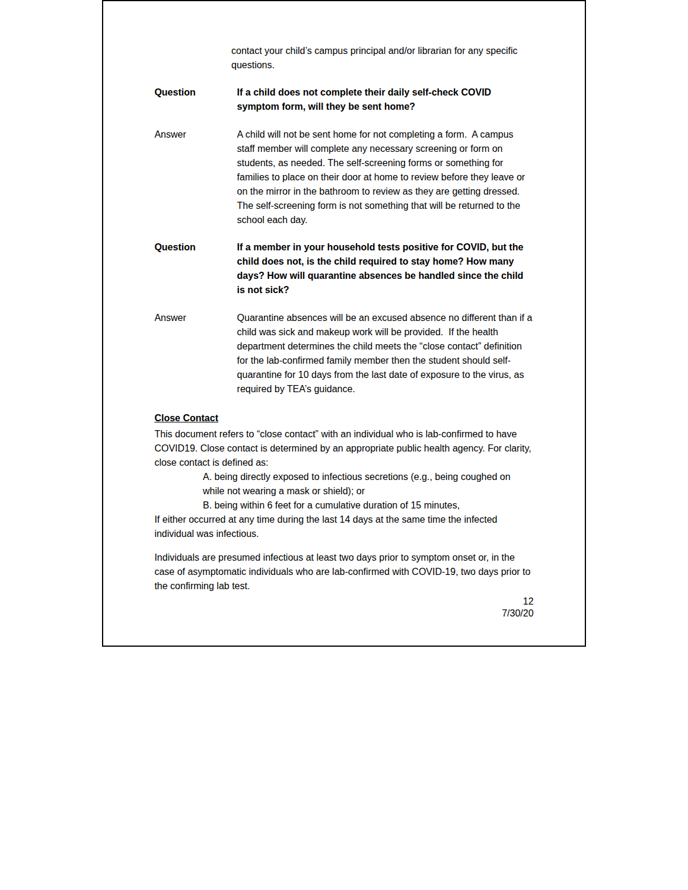contact your child’s campus principal and/or librarian for any specific questions.
Question
If a child does not complete their daily self-check COVID symptom form, will they be sent home?
Answer
A child will not be sent home for not completing a form. A campus staff member will complete any necessary screening or form on students, as needed. The self-screening forms or something for families to place on their door at home to review before they leave or on the mirror in the bathroom to review as they are getting dressed. The self-screening form is not something that will be returned to the school each day.
Question
If a member in your household tests positive for COVID, but the child does not, is the child required to stay home? How many days? How will quarantine absences be handled since the child is not sick?
Answer
Quarantine absences will be an excused absence no different than if a child was sick and makeup work will be provided. If the health department determines the child meets the “close contact” definition for the lab-confirmed family member then the student should self-quarantine for 10 days from the last date of exposure to the virus, as required by TEA’s guidance.
Close Contact
This document refers to “close contact” with an individual who is lab-confirmed to have COVID19. Close contact is determined by an appropriate public health agency. For clarity, close contact is defined as:
A. being directly exposed to infectious secretions (e.g., being coughed on while not wearing a mask or shield); or
B. being within 6 feet for a cumulative duration of 15 minutes,
If either occurred at any time during the last 14 days at the same time the infected individual was infectious.
Individuals are presumed infectious at least two days prior to symptom onset or, in the case of asymptomatic individuals who are lab-confirmed with COVID-19, two days prior to the confirming lab test.
12
7/30/20